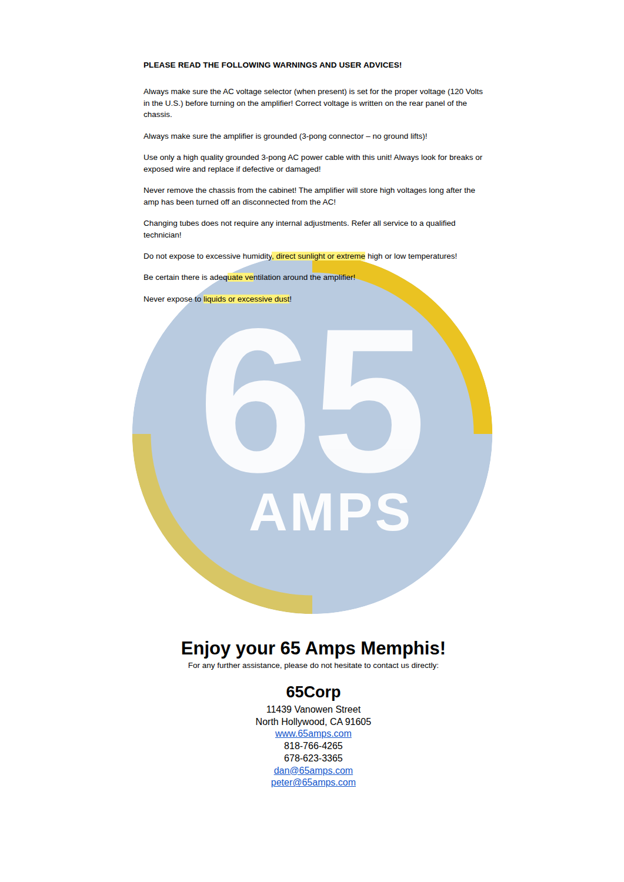65 AMPS
PLEASE READ THE FOLLOWING WARNINGS AND USER ADVICES!
Always make sure the AC voltage selector (when present) is set for the proper voltage (120 Volts in the U.S.) before turning on the amplifier! Correct voltage is written on the rear panel of the chassis.
Always make sure the amplifier is grounded (3-pong connector – no ground lifts)!
Use only a high quality grounded 3-pong AC power cable with this unit! Always look for breaks or exposed wire and replace if defective or damaged!
Never remove the chassis from the cabinet! The amplifier will store high voltages long after the amp has been turned off an disconnected from the AC!
Changing tubes does not require any internal adjustments. Refer all service to a qualified technician!
Do not expose to excessive humidity, direct sunlight or extreme high or low temperatures!
Be certain there is adequate ventilation around the amplifier!
Never expose to liquids or excessive dust!
Enjoy your 65 Amps Memphis!
For any further assistance, please do not hesitate to contact us directly:
65Corp
11439 Vanowen Street
North Hollywood, CA 91605
www.65amps.com
818-766-4265
678-623-3365
dan@65amps.com
peter@65amps.com